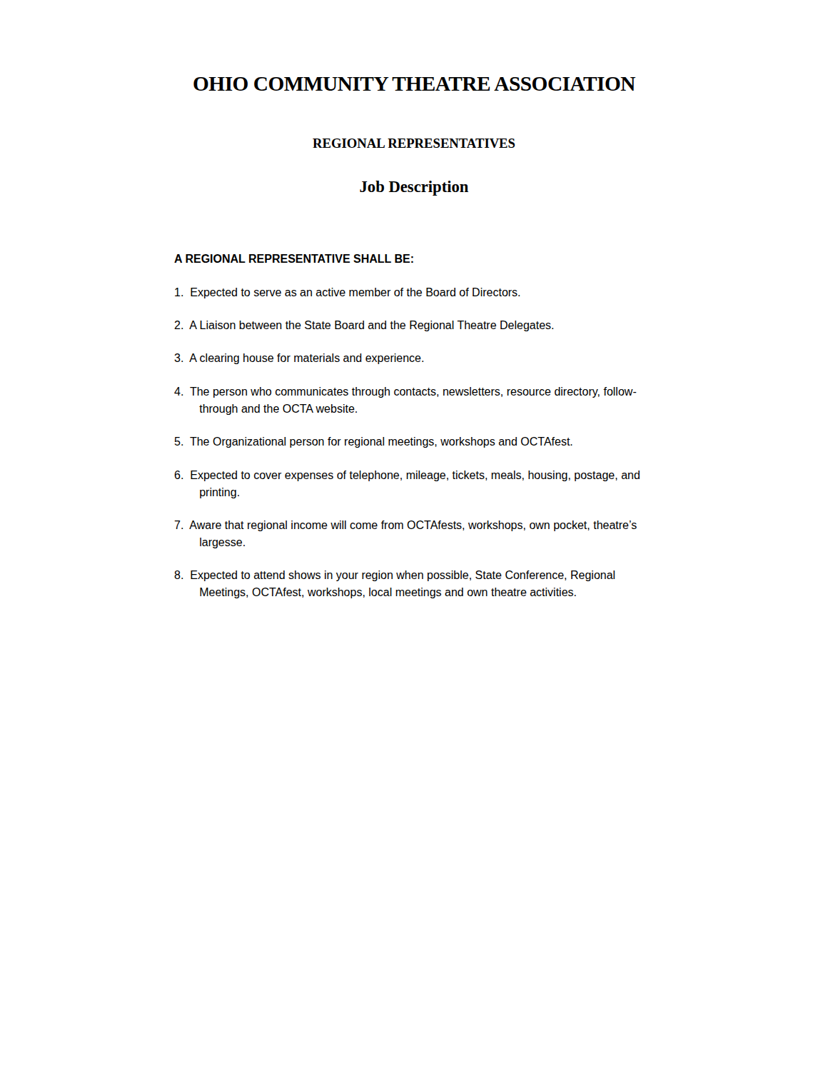OHIO COMMUNITY THEATRE ASSOCIATION
REGIONAL REPRESENTATIVES
Job Description
A REGIONAL REPRESENTATIVE SHALL BE:
1. Expected to serve as an active member of the Board of Directors.
2. A Liaison between the State Board and the Regional Theatre Delegates.
3. A clearing house for materials and experience.
4. The person who communicates through contacts, newsletters, resource directory, follow-through and the OCTA website.
5. The Organizational person for regional meetings, workshops and OCTAfest.
6. Expected to cover expenses of telephone, mileage, tickets, meals, housing, postage, and printing.
7. Aware that regional income will come from OCTAfests, workshops, own pocket, theatre’s largesse.
8. Expected to attend shows in your region when possible, State Conference, Regional Meetings, OCTAfest, workshops, local meetings and own theatre activities.